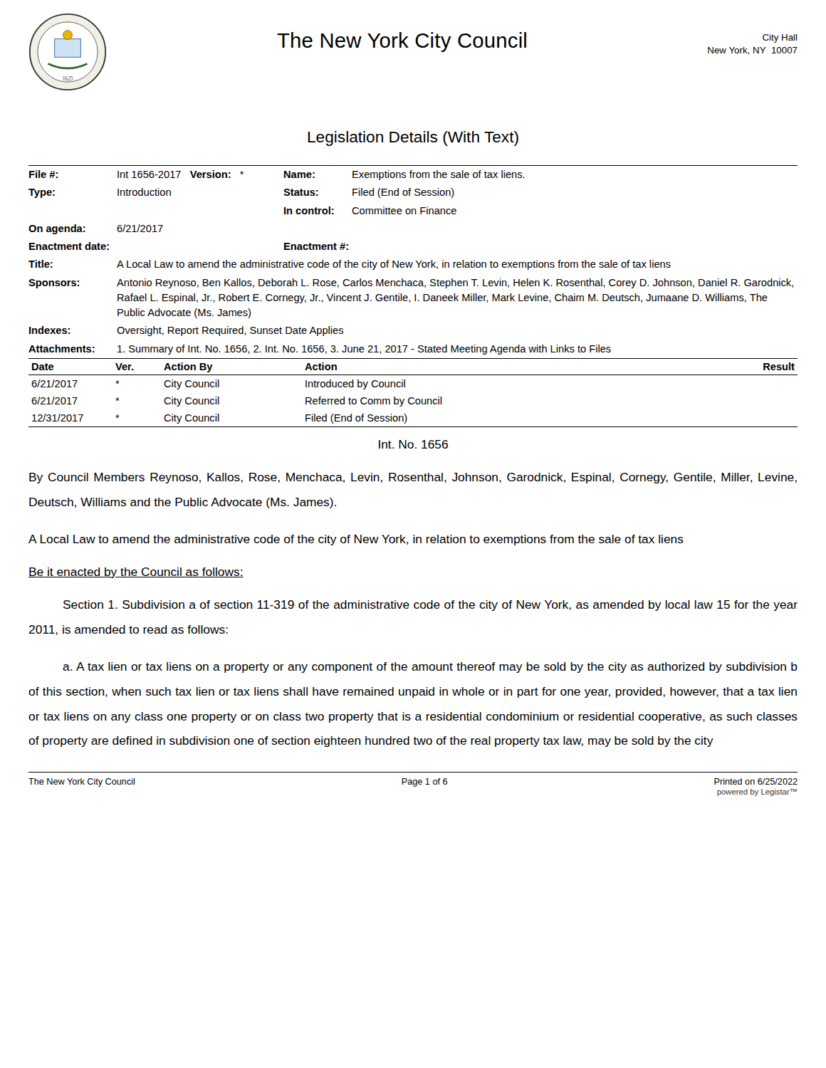The New York City Council
City Hall
New York, NY 10007
Legislation Details (With Text)
| File #: | Int 1656-2017 Version: * | Name: | Exemptions from the sale of tax liens. |
| Type: | Introduction | Status: | Filed (End of Session) |
| | | In control: | Committee on Finance |
| On agenda: | 6/21/2017 | | |
| Enactment date: | | Enactment #: | |
| Title: | A Local Law to amend the administrative code of the city of New York, in relation to exemptions from the sale of tax liens |
| Sponsors: | Antonio Reynoso, Ben Kallos, Deborah L. Rose, Carlos Menchaca, Stephen T. Levin, Helen K. Rosenthal, Corey D. Johnson, Daniel R. Garodnick, Rafael L. Espinal, Jr., Robert E. Cornegy, Jr., Vincent J. Gentile, I. Daneek Miller, Mark Levine, Chaim M. Deutsch, Jumaane D. Williams, The Public Advocate (Ms. James) |
| Indexes: | Oversight, Report Required, Sunset Date Applies |
| Attachments: | 1. Summary of Int. No. 1656, 2. Int. No. 1656, 3. June 21, 2017 - Stated Meeting Agenda with Links to Files |
| Date | Ver. | Action By | Action | Result |
| --- | --- | --- | --- | --- |
| 6/21/2017 | * | City Council | Introduced by Council | |
| 6/21/2017 | * | City Council | Referred to Comm by Council | |
| 12/31/2017 | * | City Council | Filed (End of Session) | |
Int. No. 1656
By Council Members Reynoso, Kallos, Rose, Menchaca, Levin, Rosenthal, Johnson, Garodnick, Espinal, Cornegy, Gentile, Miller, Levine, Deutsch, Williams and the Public Advocate (Ms. James).
A Local Law to amend the administrative code of the city of New York, in relation to exemptions from the sale of tax liens
Be it enacted by the Council as follows:
Section 1. Subdivision a of section 11-319 of the administrative code of the city of New York, as amended by local law 15 for the year 2011, is amended to read as follows:
a. A tax lien or tax liens on a property or any component of the amount thereof may be sold by the city as authorized by subdivision b of this section, when such tax lien or tax liens shall have remained unpaid in whole or in part for one year, provided, however, that a tax lien or tax liens on any class one property or on class two property that is a residential condominium or residential cooperative, as such classes of property are defined in subdivision one of section eighteen hundred two of the real property tax law, may be sold by the city
The New York City Council
Page 1 of 6
Printed on 6/25/2022
powered by Legistar™